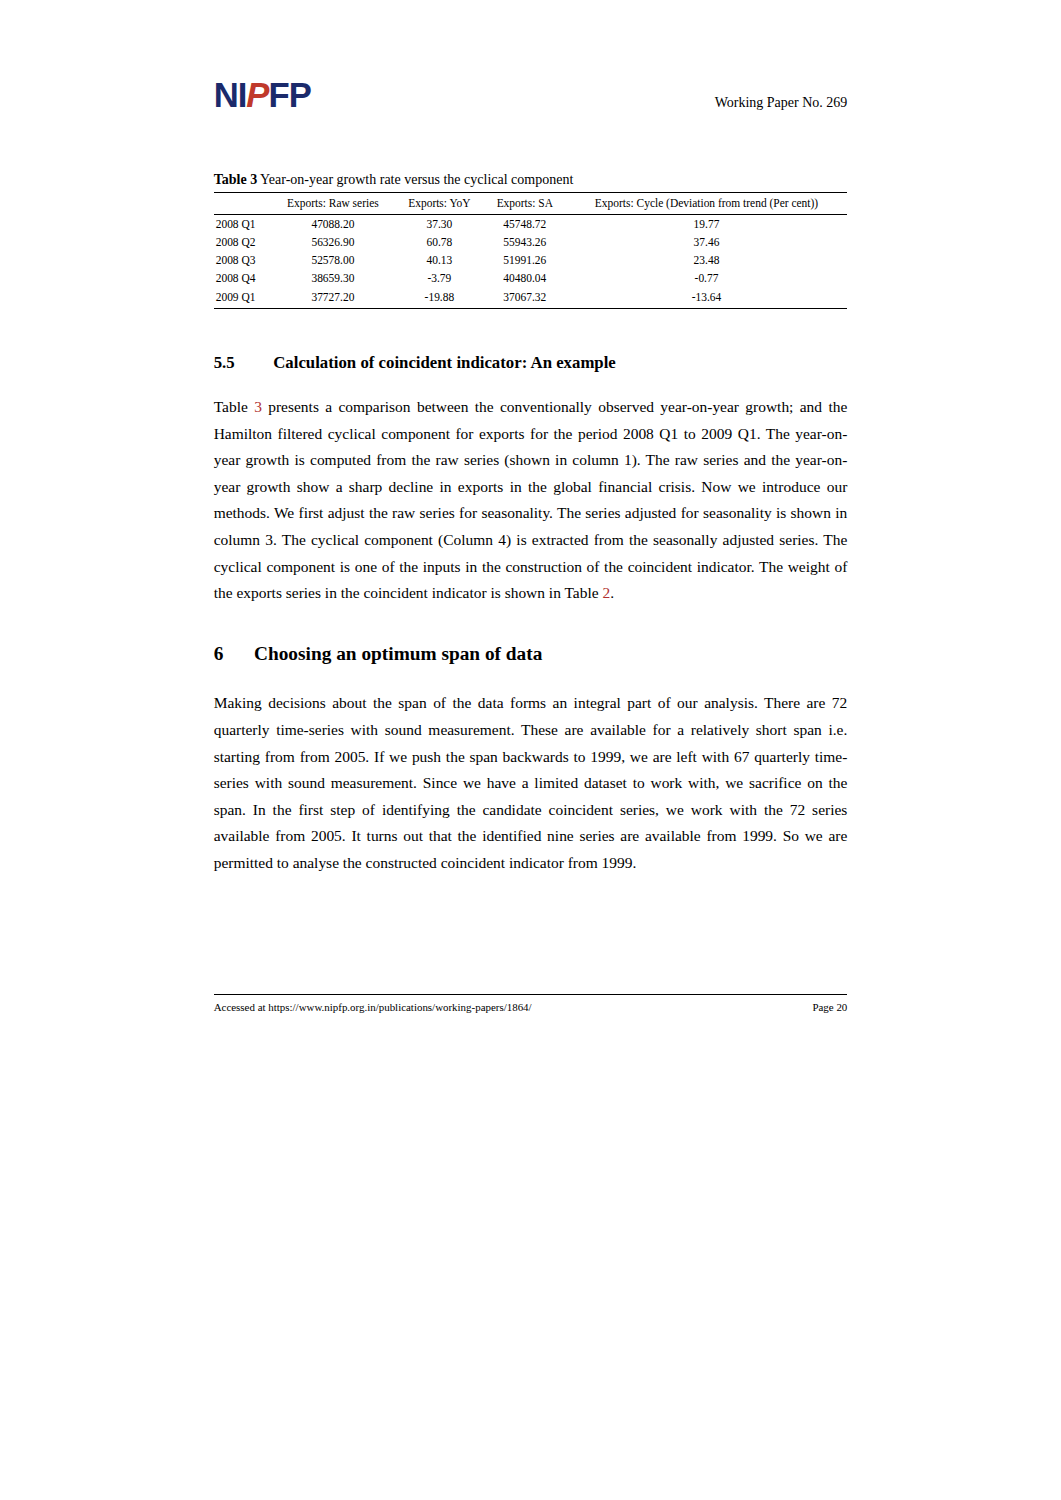NIPFP
Working Paper No. 269
Table 3 Year-on-year growth rate versus the cyclical component
| | Exports: Raw series | Exports: YoY | Exports: SA | Exports: Cycle (Deviation from trend (Per cent)) |
| --- | --- | --- | --- | --- |
| 2008 Q1 | 47088.20 | 37.30 | 45748.72 | 19.77 |
| 2008 Q2 | 56326.90 | 60.78 | 55943.26 | 37.46 |
| 2008 Q3 | 52578.00 | 40.13 | 51991.26 | 23.48 |
| 2008 Q4 | 38659.30 | -3.79 | 40480.04 | -0.77 |
| 2009 Q1 | 37727.20 | -19.88 | 37067.32 | -13.64 |
5.5 Calculation of coincident indicator: An example
Table 3 presents a comparison between the conventionally observed year-on-year growth; and the Hamilton filtered cyclical component for exports for the period 2008 Q1 to 2009 Q1. The year-on-year growth is computed from the raw series (shown in column 1). The raw series and the year-on-year growth show a sharp decline in exports in the global financial crisis. Now we introduce our methods. We first adjust the raw series for seasonality. The series adjusted for seasonality is shown in column 3. The cyclical component (Column 4) is extracted from the seasonally adjusted series. The cyclical component is one of the inputs in the construction of the coincident indicator. The weight of the exports series in the coincident indicator is shown in Table 2.
6 Choosing an optimum span of data
Making decisions about the span of the data forms an integral part of our analysis. There are 72 quarterly time-series with sound measurement. These are available for a relatively short span i.e. starting from from 2005. If we push the span backwards to 1999, we are left with 67 quarterly time-series with sound measurement. Since we have a limited dataset to work with, we sacrifice on the span. In the first step of identifying the candidate coincident series, we work with the 72 series available from 2005. It turns out that the identified nine series are available from 1999. So we are permitted to analyse the constructed coincident indicator from 1999.
Accessed at https://www.nipfp.org.in/publications/working-papers/1864/
Page 20